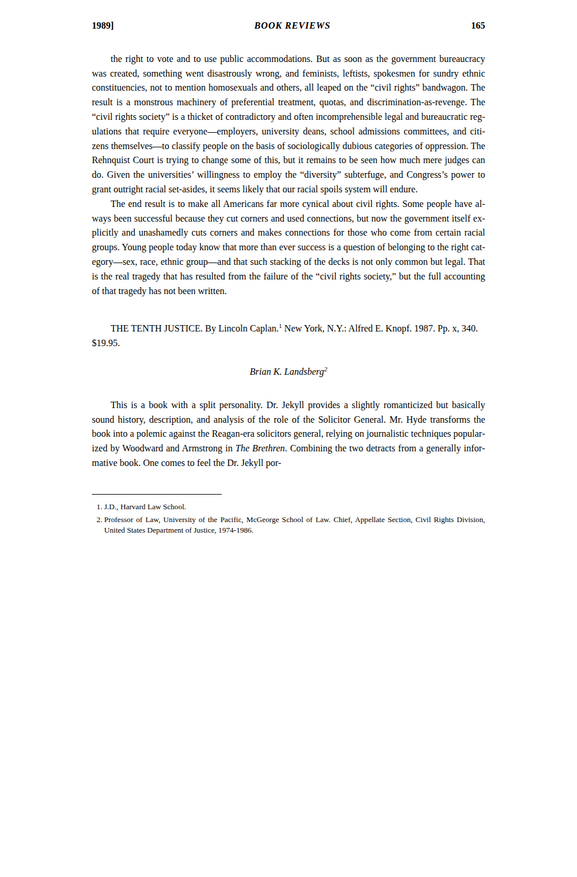1989] BOOK REVIEWS 165
the right to vote and to use public accommodations. But as soon as the government bureaucracy was created, something went disastrously wrong, and feminists, leftists, spokesmen for sundry ethnic constituencies, not to mention homosexuals and others, all leaped on the “civil rights” bandwagon. The result is a monstrous machinery of preferential treatment, quotas, and discrimination-as-revenge. The “civil rights society” is a thicket of contradictory and often incomprehensible legal and bureaucratic regulations that require everyone—employers, university deans, school admissions committees, and citizens themselves—to classify people on the basis of sociologically dubious categories of oppression. The Rehnquist Court is trying to change some of this, but it remains to be seen how much mere judges can do. Given the universities’ willingness to employ the “diversity” subterfuge, and Congress’s power to grant outright racial set-asides, it seems likely that our racial spoils system will endure.
The end result is to make all Americans far more cynical about civil rights. Some people have always been successful because they cut corners and used connections, but now the government itself explicitly and unashamedly cuts corners and makes connections for those who come from certain racial groups. Young people today know that more than ever success is a question of belonging to the right category—sex, race, ethnic group—and that such stacking of the decks is not only common but legal. That is the real tragedy that has resulted from the failure of the “civil rights society,” but the full accounting of that tragedy has not been written.
The Tenth Justice. By Lincoln Caplan.1 New York, N.Y.: Alfred E. Knopf. 1987. Pp. x, 340. $19.95.
Brian K. Landsberg2
This is a book with a split personality. Dr. Jekyll provides a slightly romanticized but basically sound history, description, and analysis of the role of the Solicitor General. Mr. Hyde transforms the book into a polemic against the Reagan-era solicitors general, relying on journalistic techniques popularized by Woodward and Armstrong in The Brethren. Combining the two detracts from a generally informative book. One comes to feel the Dr. Jekyll por-
J.D., Harvard Law School.
Professor of Law, University of the Pacific, McGeorge School of Law. Chief, Appellate Section, Civil Rights Division, United States Department of Justice, 1974-1986.